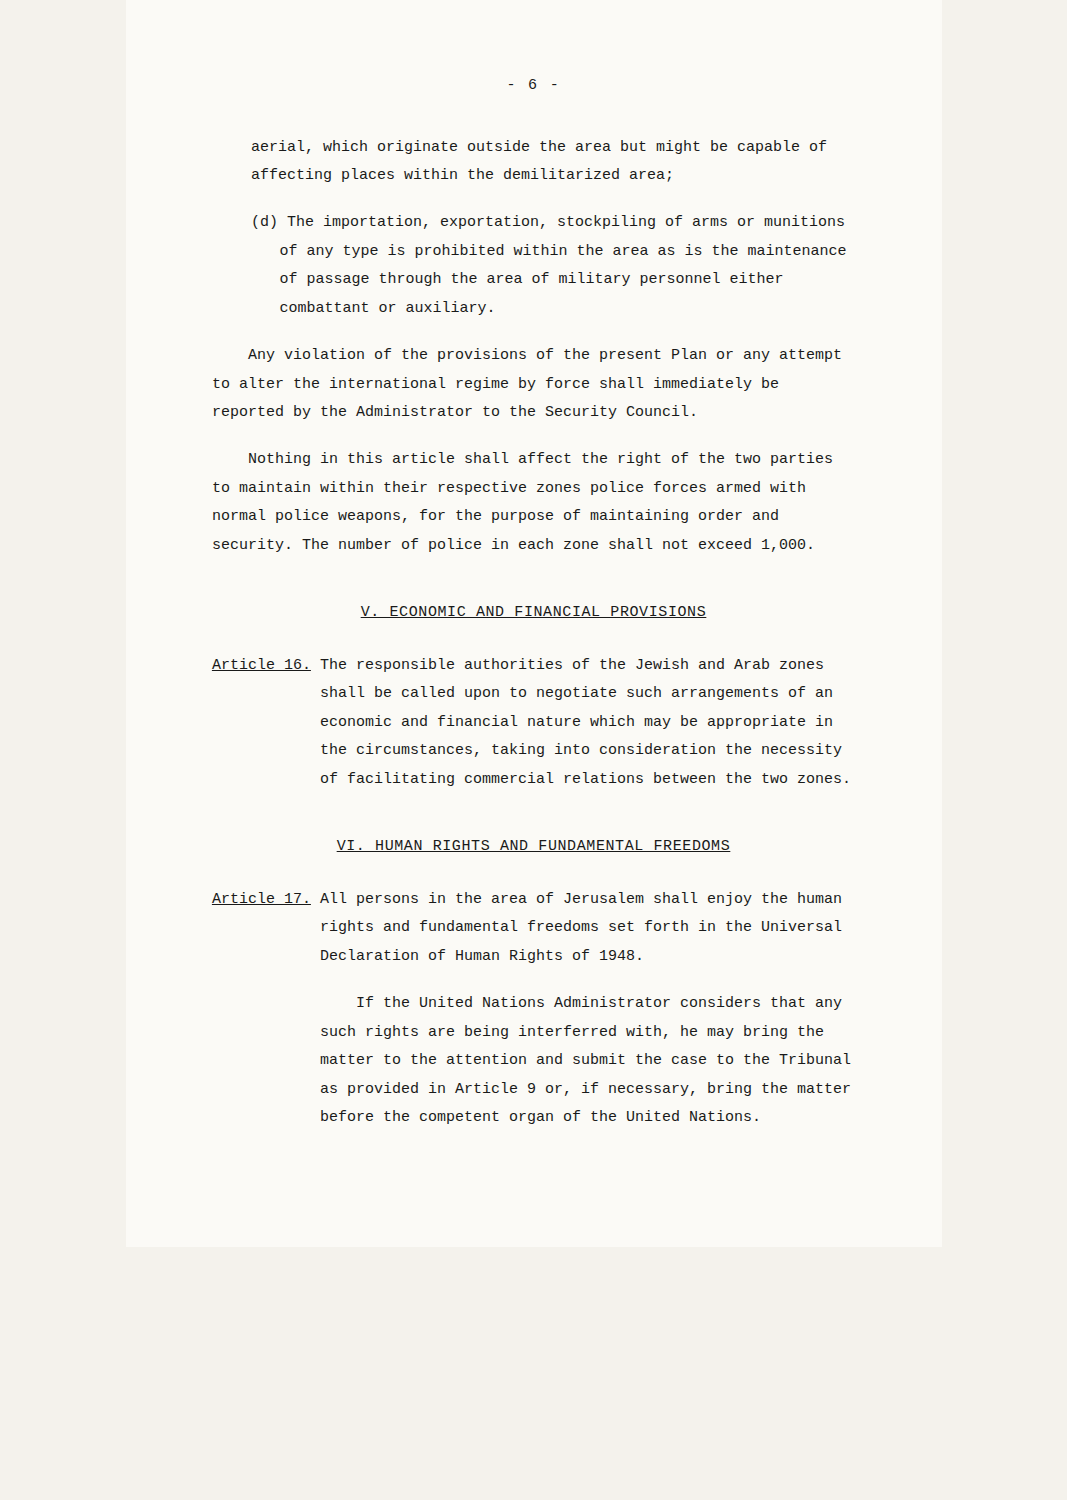- 6 -
aerial, which originate outside the area but might be capable of affecting places within the demilitarized area;
(d) The importation, exportation, stockpiling of arms or munitions of any type is prohibited within the area as is the maintenance of passage through the area of military personnel either combattant or auxiliary.
Any violation of the provisions of the present Plan or any attempt to alter the international regime by force shall immediately be reported by the Administrator to the Security Council.
Nothing in this article shall affect the right of the two parties to maintain within their respective zones police forces armed with normal police weapons, for the purpose of maintaining order and security. The number of police in each zone shall not exceed 1,000.
V. ECONOMIC AND FINANCIAL PROVISIONS
Article 16.
The responsible authorities of the Jewish and Arab zones shall be called upon to negotiate such arrangements of an economic and financial nature which may be appropriate in the circumstances, taking into consideration the necessity of facilitating commercial relations between the two zones.
VI. HUMAN RIGHTS AND FUNDAMENTAL FREEDOMS
Article 17.
All persons in the area of Jerusalem shall enjoy the human rights and fundamental freedoms set forth in the Universal Declaration of Human Rights of 1948.
If the United Nations Administrator considers that any such rights are being interferred with, he may bring the matter to the attention and submit the case to the Tribunal as provided in Article 9 or, if necessary, bring the matter before the competent organ of the United Nations.